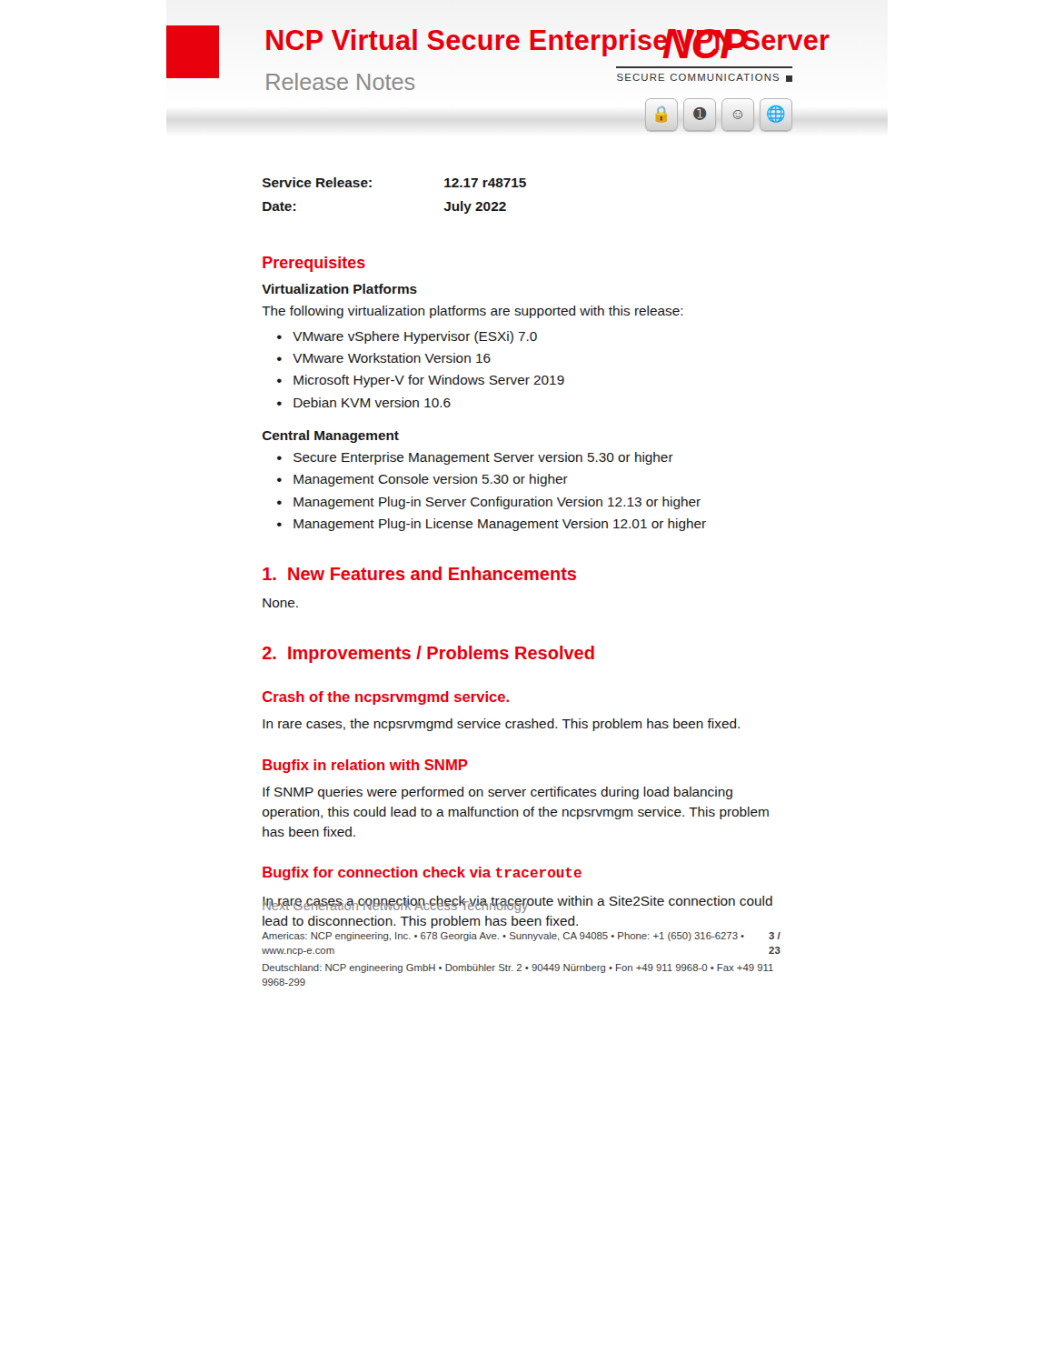NCP Virtual Secure Enterprise VPN Server
Release Notes
NCP
SECURE COMMUNICATIONS
🔒
➊
☺
🌐
| Service Release: | 12.17 r48715 |
| Date: | July 2022 |
Prerequisites
Virtualization Platforms
The following virtualization platforms are supported with this release:
VMware vSphere Hypervisor (ESXi) 7.0
VMware Workstation Version 16
Microsoft Hyper-V for Windows Server 2019
Debian KVM version 10.6
Central Management
Secure Enterprise Management Server version 5.30 or higher
Management Console version 5.30 or higher
Management Plug-in Server Configuration Version 12.13 or higher
Management Plug-in License Management Version 12.01 or higher
1. New Features and Enhancements
None.
2. Improvements / Problems Resolved
Crash of the ncpsrvmgmd service.
In rare cases, the ncpsrvmgmd service crashed. This problem has been fixed.
Bugfix in relation with SNMP
If SNMP queries were performed on server certificates during load balancing operation, this could lead to a malfunction of the ncpsrvmgm service. This problem has been fixed.
Bugfix for connection check via traceroute
In rare cases a connection check via traceroute within a Site2Site connection could lead to disconnection. This problem has been fixed.
Next Generation Network Access Technology
Americas: NCP engineering, Inc. • 678 Georgia Ave. • Sunnyvale, CA 94085 • Phone: +1 (650) 316-6273 • www.ncp-e.com 3 / 23
Deutschland: NCP engineering GmbH • Dombühler Str. 2 • 90449 Nürnberg • Fon +49 911 9968-0 • Fax +49 911 9968-299